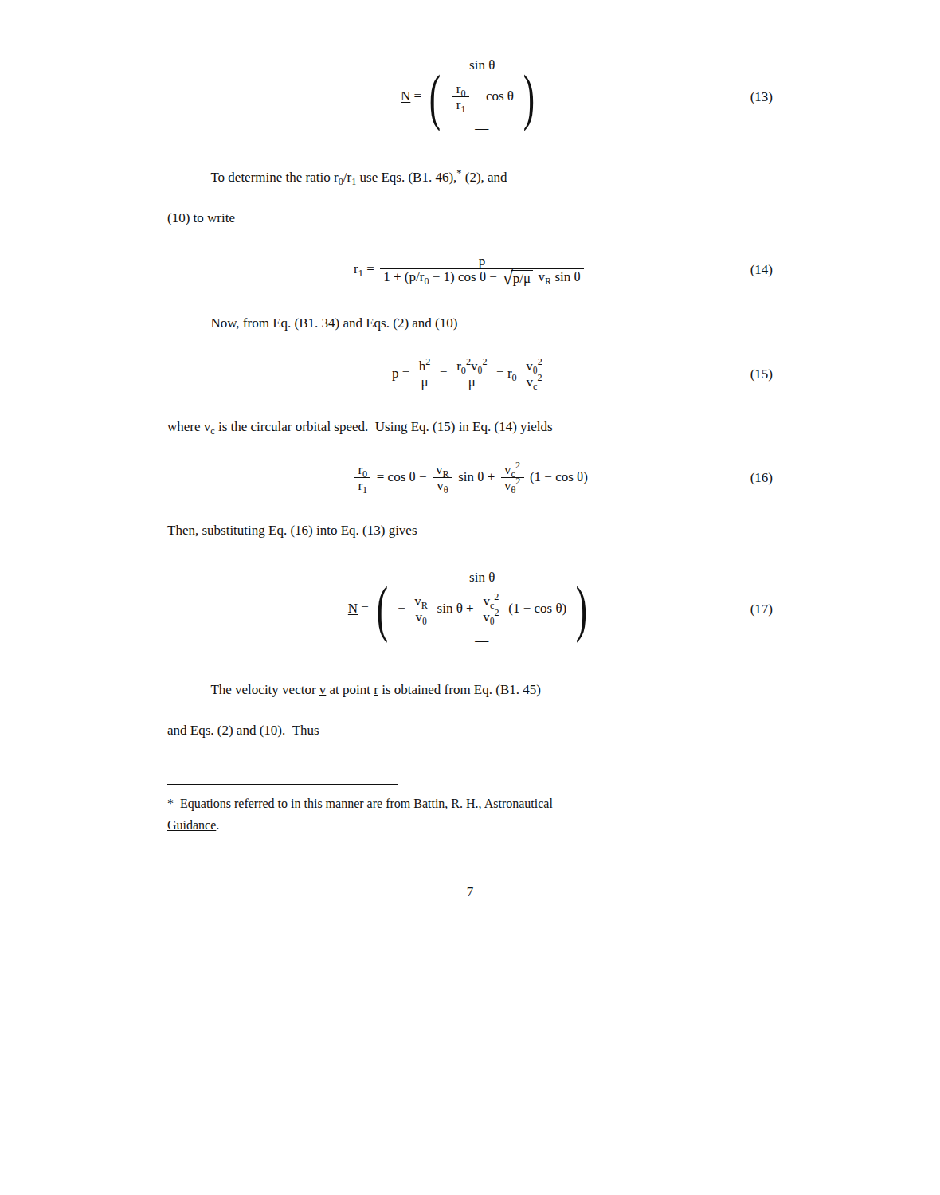N = (
sin θ
r0 r1 − cos θ
—
)
(13)
To determine the ratio r0/r1 use Eqs. (B1. 46),* (2), and
(10) to write
r1 = p 1 + (p/r0 − 1) cos θ − p/μ vR sin θ
(14)
Now, from Eq. (B1. 34) and Eqs. (2) and (10)
p = h2 μ = r02vθ2 μ = r0 vθ2 vc2
(15)
where vc is the circular orbital speed. Using Eq. (15) in Eq. (14) yields
r0 r1 = cos θ − vR vθ sin θ + vc2 vθ2 (1 − cos θ)
(16)
Then, substituting Eq. (16) into Eq. (13) gives
N = (
sin θ
− vR vθ sin θ + vc2 vθ2 (1 − cos θ)
—
)
(17)
The velocity vector v at point r is obtained from Eq. (B1. 45)
and Eqs. (2) and (10). Thus
* Equations referred to in this manner are from Battin, R. H., Astronautical
Guidance.
7